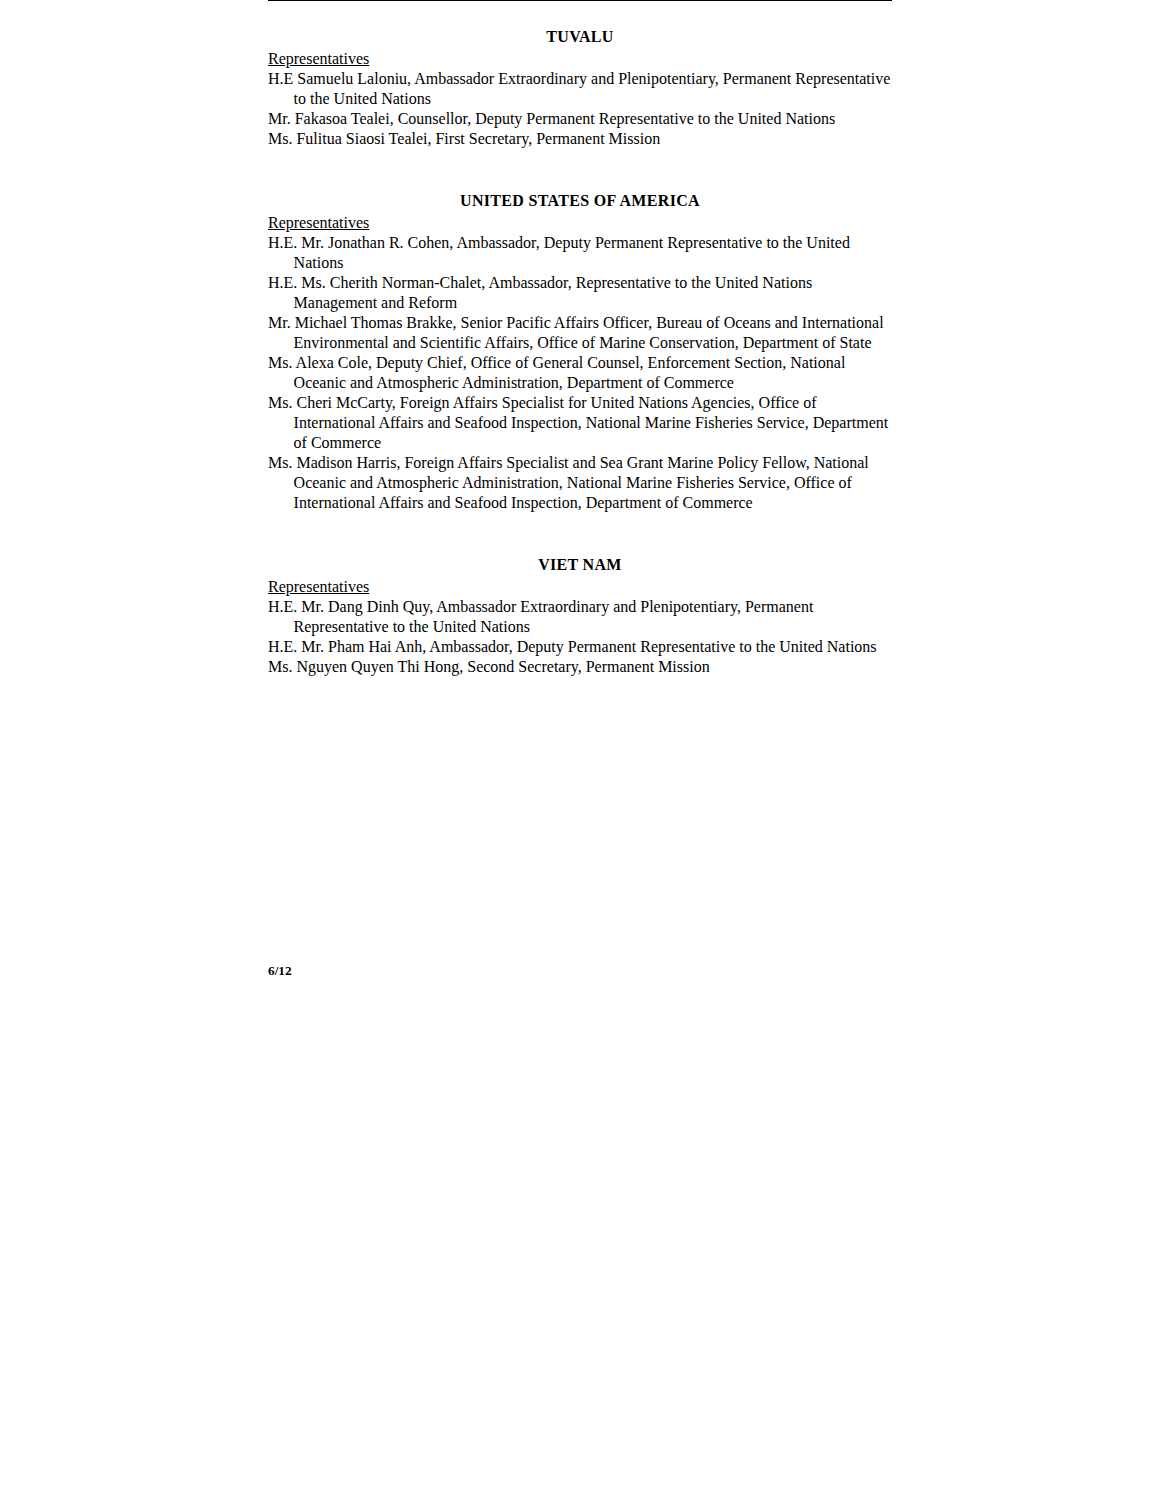Tuvalu
Representatives
H.E Samuelu Laloniu, Ambassador Extraordinary and Plenipotentiary, Permanent Representative to the United Nations
Mr. Fakasoa Tealei, Counsellor, Deputy Permanent Representative to the United Nations
Ms. Fulitua Siaosi Tealei, First Secretary, Permanent Mission
United States of America
Representatives
H.E. Mr. Jonathan R. Cohen, Ambassador, Deputy Permanent Representative to the United Nations
H.E. Ms. Cherith Norman-Chalet, Ambassador, Representative to the United Nations Management and Reform
Mr. Michael Thomas Brakke, Senior Pacific Affairs Officer, Bureau of Oceans and International Environmental and Scientific Affairs, Office of Marine Conservation, Department of State
Ms. Alexa Cole, Deputy Chief, Office of General Counsel, Enforcement Section, National Oceanic and Atmospheric Administration, Department of Commerce
Ms. Cheri McCarty, Foreign Affairs Specialist for United Nations Agencies, Office of International Affairs and Seafood Inspection, National Marine Fisheries Service, Department of Commerce
Ms. Madison Harris, Foreign Affairs Specialist and Sea Grant Marine Policy Fellow, National Oceanic and Atmospheric Administration, National Marine Fisheries Service, Office of International Affairs and Seafood Inspection, Department of Commerce
Viet Nam
Representatives
H.E. Mr. Dang Dinh Quy, Ambassador Extraordinary and Plenipotentiary, Permanent Representative to the United Nations
H.E. Mr. Pham Hai Anh, Ambassador, Deputy Permanent Representative to the United Nations
Ms. Nguyen Quyen Thi Hong, Second Secretary, Permanent Mission
6/12